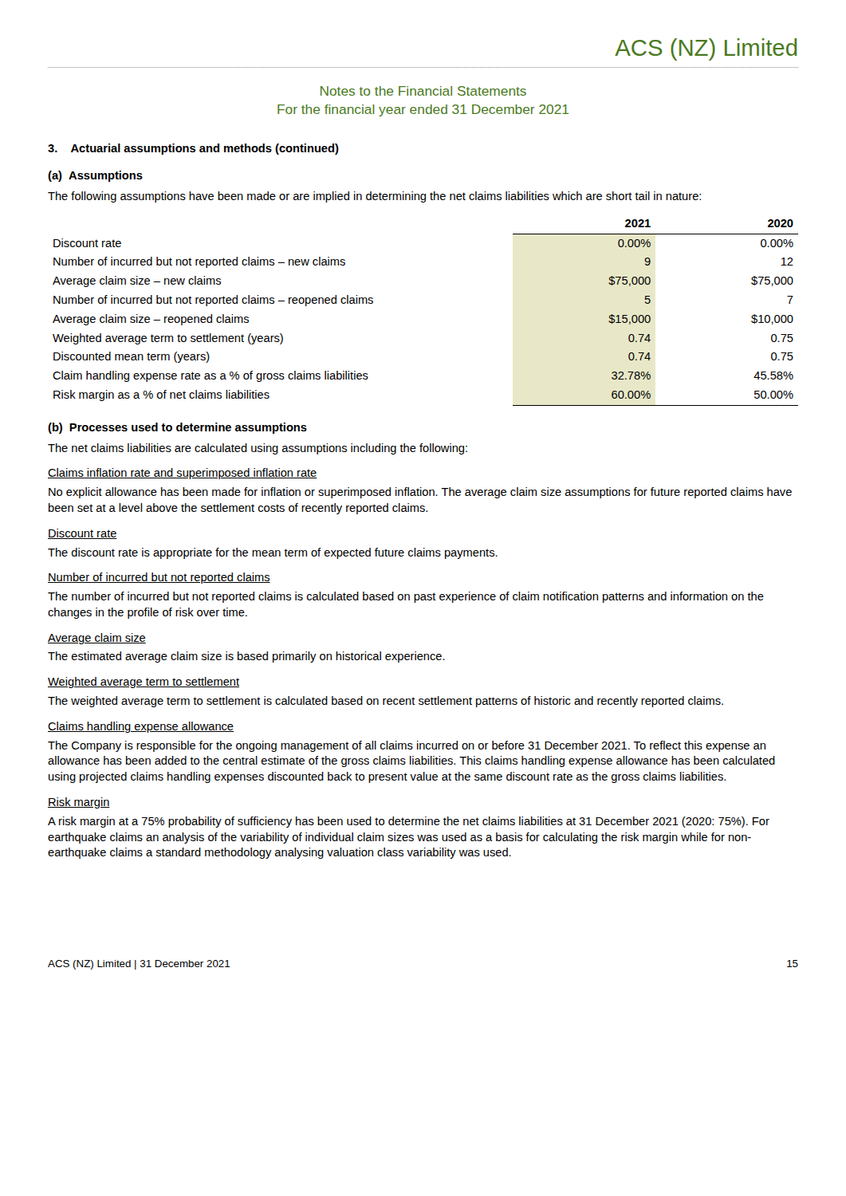ACS (NZ) Limited
Notes to the Financial Statements
For the financial year ended 31 December 2021
3. Actuarial assumptions and methods (continued)
(a) Assumptions
The following assumptions have been made or are implied in determining the net claims liabilities which are short tail in nature:
| | 2021 | 2020 |
| --- | --- | --- |
| Discount rate | 0.00% | 0.00% |
| Number of incurred but not reported claims – new claims | 9 | 12 |
| Average claim size – new claims | $75,000 | $75,000 |
| Number of incurred but not reported claims – reopened claims | 5 | 7 |
| Average claim size – reopened claims | $15,000 | $10,000 |
| Weighted average term to settlement (years) | 0.74 | 0.75 |
| Discounted mean term (years) | 0.74 | 0.75 |
| Claim handling expense rate as a % of gross claims liabilities | 32.78% | 45.58% |
| Risk margin as a % of net claims liabilities | 60.00% | 50.00% |
(b) Processes used to determine assumptions
The net claims liabilities are calculated using assumptions including the following:
Claims inflation rate and superimposed inflation rate
No explicit allowance has been made for inflation or superimposed inflation. The average claim size assumptions for future reported claims have been set at a level above the settlement costs of recently reported claims.
Discount rate
The discount rate is appropriate for the mean term of expected future claims payments.
Number of incurred but not reported claims
The number of incurred but not reported claims is calculated based on past experience of claim notification patterns and information on the changes in the profile of risk over time.
Average claim size
The estimated average claim size is based primarily on historical experience.
Weighted average term to settlement
The weighted average term to settlement is calculated based on recent settlement patterns of historic and recently reported claims.
Claims handling expense allowance
The Company is responsible for the ongoing management of all claims incurred on or before 31 December 2021. To reflect this expense an allowance has been added to the central estimate of the gross claims liabilities. This claims handling expense allowance has been calculated using projected claims handling expenses discounted back to present value at the same discount rate as the gross claims liabilities.
Risk margin
A risk margin at a 75% probability of sufficiency has been used to determine the net claims liabilities at 31 December 2021 (2020: 75%). For earthquake claims an analysis of the variability of individual claim sizes was used as a basis for calculating the risk margin while for non-earthquake claims a standard methodology analysing valuation class variability was used.
ACS (NZ) Limited | 31 December 2021 15